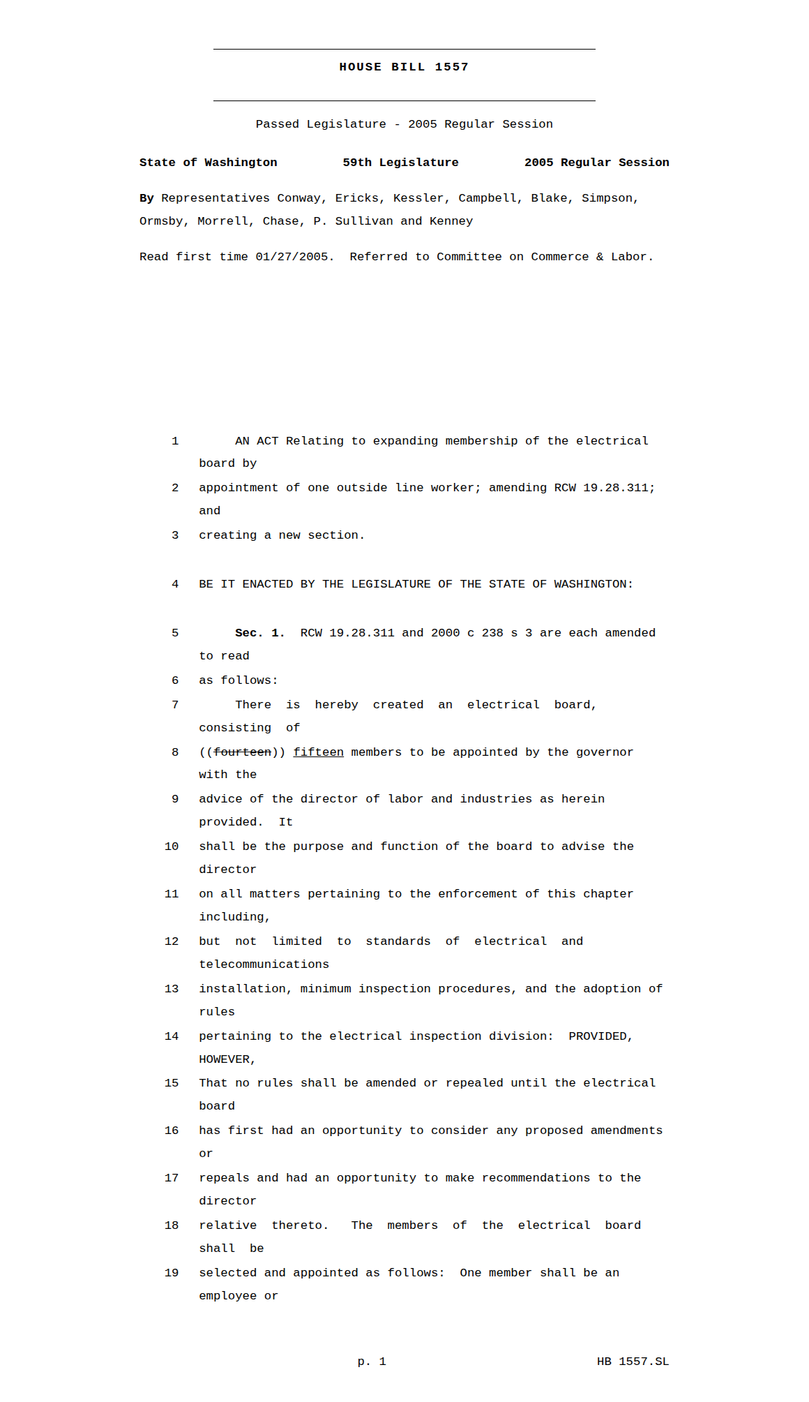HOUSE BILL 1557
Passed Legislature - 2005 Regular Session
State of Washington 59th Legislature 2005 Regular Session
By Representatives Conway, Ericks, Kessler, Campbell, Blake, Simpson, Ormsby, Morrell, Chase, P. Sullivan and Kenney
Read first time 01/27/2005. Referred to Committee on Commerce & Labor.
| 1 | AN ACT Relating to expanding membership of the electrical board by |
| 2 | appointment of one outside line worker; amending RCW 19.28.311; and |
| 3 | creating a new section. |
| 4 | BE IT ENACTED BY THE LEGISLATURE OF THE STATE OF WASHINGTON: |
| 5 | Sec. 1. RCW 19.28.311 and 2000 c 238 s 3 are each amended to read |
| 6 | as follows: |
| 7 | There is hereby created an electrical board, consisting of |
| 8 | (( fourteen )) fifteen members to be appointed by the governor with the |
| 9 | advice of the director of labor and industries as herein provided. It |
| 10 | shall be the purpose and function of the board to advise the director |
| 11 | on all matters pertaining to the enforcement of this chapter including, |
| 12 | but not limited to standards of electrical and telecommunications |
| 13 | installation, minimum inspection procedures, and the adoption of rules |
| 14 | pertaining to the electrical inspection division: PROVIDED, HOWEVER, |
| 15 | That no rules shall be amended or repealed until the electrical board |
| 16 | has first had an opportunity to consider any proposed amendments or |
| 17 | repeals and had an opportunity to make recommendations to the director |
| 18 | relative thereto. The members of the electrical board shall be |
| 19 | selected and appointed as follows: One member shall be an employee or |
p. 1 HB 1557.SL